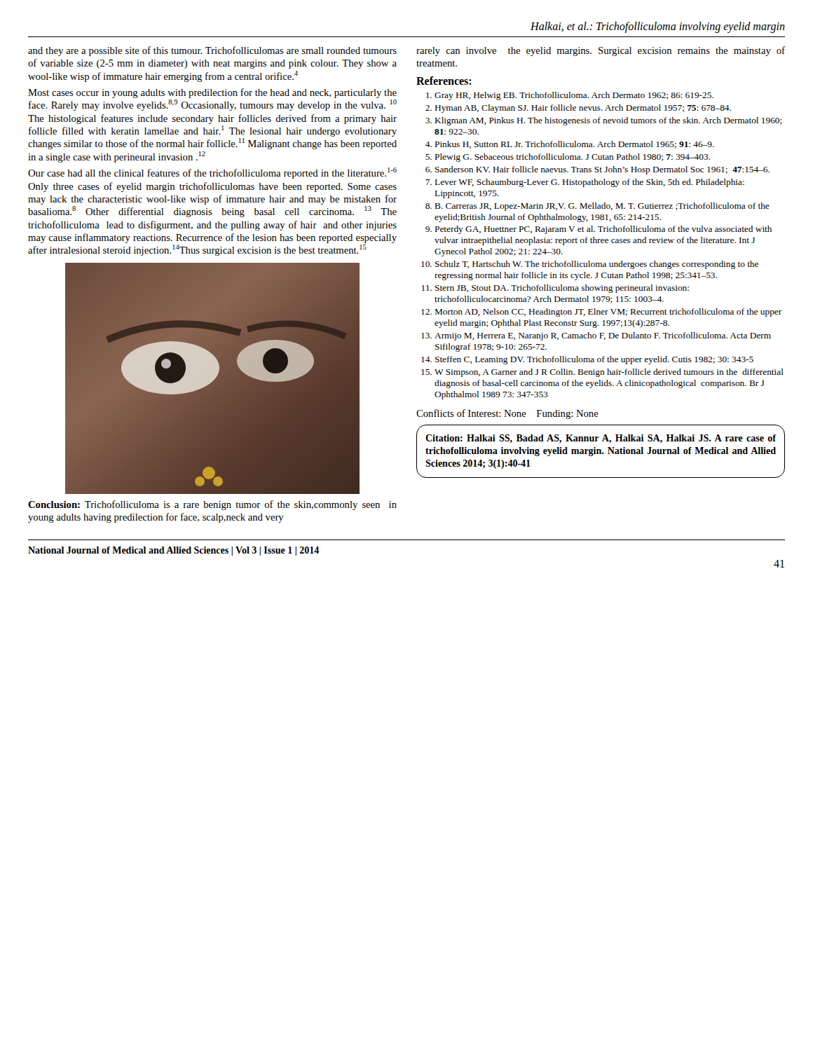Halkai, et al.: Trichofolliculoma involving eyelid margin
and they are a possible site of this tumour. Trichofolliculomas are small rounded tumours of variable size (2-5 mm in diameter) with neat margins and pink colour. They show a wool-like wisp of immature hair emerging from a central orifice.4
Most cases occur in young adults with predilection for the head and neck, particularly the face. Rarely may involve eyelids.8,9 Occasionally, tumours may develop in the vulva. 10 The histological features include secondary hair follicles derived from a primary hair follicle filled with keratin lamellae and hair.1 The lesional hair undergo evolutionary changes similar to those of the normal hair follicle.11 Malignant change has been reported in a single case with perineural invasion .12
Our case had all the clinical features of the trichofolliculoma reported in the literature.1-6 Only three cases of eyelid margin trichofolliculomas have been reported. Some cases may lack the characteristic wool-like wisp of immature hair and may be mistaken for basalioma.8 Other differential diagnosis being basal cell carcinoma. 13 The trichofolliculoma lead to disfigurment, and the pulling away of hair and other injuries may cause inflammatory reactions. Recurrence of the lesion has been reported especially after intralesional steroid injection.14Thus surgical excision is the best treatment.15
Conclusion: Trichofolliculoma is a rare benign tumor of the skin,commonly seen in young adults having predilection for face, scalp,neck and very
rarely can involve the eyelid margins. Surgical excision remains the mainstay of treatment.
References:
Gray HR, Helwig EB. Trichofolliculoma. Arch Dermato 1962; 86: 619-25.
Hyman AB, Clayman SJ. Hair follicle nevus. Arch Dermatol 1957; 75: 678–84.
Kligman AM, Pinkus H. The histogenesis of nevoid tumors of the skin. Arch Dermatol 1960; 81: 922–30.
Pinkus H, Sutton RL Jr. Trichofolliculoma. Arch Dermatol 1965; 91: 46–9.
Plewig G. Sebaceous trichofolliculoma. J Cutan Pathol 1980; 7: 394–403.
Sanderson KV. Hair follicle naevus. Trans St John’s Hosp Dermatol Soc 1961; 47:154–6.
Lever WF, Schaumburg-Lever G. Histopathology of the Skin, 5th ed. Philadelphia: Lippincott, 1975.
B. Carreras JR, Lopez-Marin JR,V. G. Mellado, M. T. Gutierrez ;Trichofolliculoma of the eyelid;British Journal of Ophthalmology, 1981, 65: 214-215.
Peterdy GA, Huettner PC, Rajaram V et al. Trichofolliculoma of the vulva associated with vulvar intraepithelial neoplasia: report of three cases and review of the literature. Int J Gynecol Pathol 2002; 21: 224–30.
Schulz T, Hartschuh W. The trichofolliculoma undergoes changes corresponding to the regressing normal hair follicle in its cycle. J Cutan Pathol 1998; 25:341–53.
Stern JB, Stout DA. Trichofolliculoma showing perineural invasion: trichofolliculocarcinoma? Arch Dermatol 1979; 115: 1003–4.
Morton AD, Nelson CC, Headington JT, Elner VM; Recurrent trichofolliculoma of the upper eyelid margin; Ophthal Plast Reconstr Surg. 1997;13(4):287-8.
Armijo M, Herrera E, Naranjo R, Camacho F, De Dulanto F. Tricofolliculoma. Acta Derm Sifilograf 1978; 9-10: 265-72.
Steffen C, Leaming DV. Trichofolliculoma of the upper eyelid. Cutis 1982; 30: 343-5
W Simpson, A Garner and J R Collin. Benign hair-follicle derived tumours in the differential diagnosis of basal-cell carcinoma of the eyelids. A clinicopathological comparison. Br J Ophthalmol 1989 73: 347-353
Conflicts of Interest: None Funding: None
Citation: Halkai SS, Badad AS, Kannur A, Halkai SA, Halkai JS. A rare case of trichofolliculoma involving eyelid margin. National Journal of Medical and Allied Sciences 2014; 3(1):40-41
National Journal of Medical and Allied Sciences | Vol 3 | Issue 1 | 2014
41